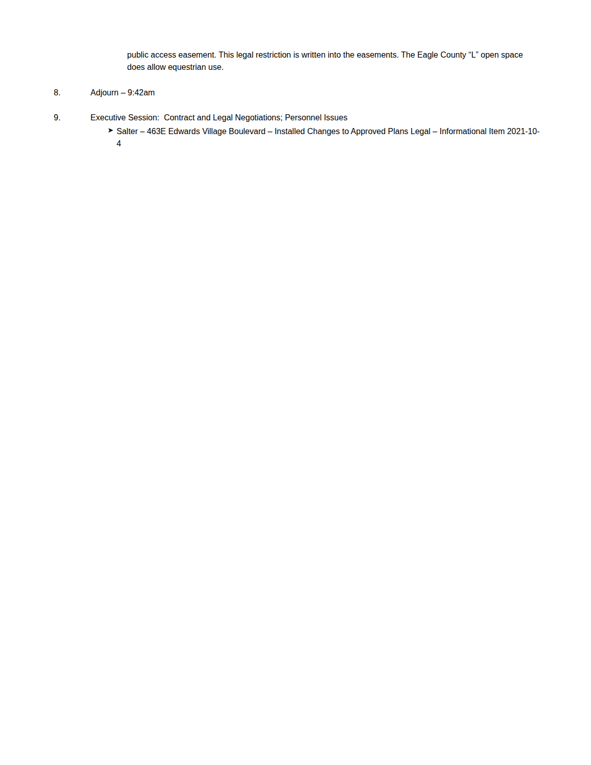public access easement. This legal restriction is written into the easements. The Eagle County “L” open space does allow equestrian use.
8.
Adjourn – 9:42am
9.
Executive Session: Contract and Legal Negotiations; Personnel Issues
Salter – 463E Edwards Village Boulevard – Installed Changes to Approved Plans Legal – Informational Item 2021-10-4